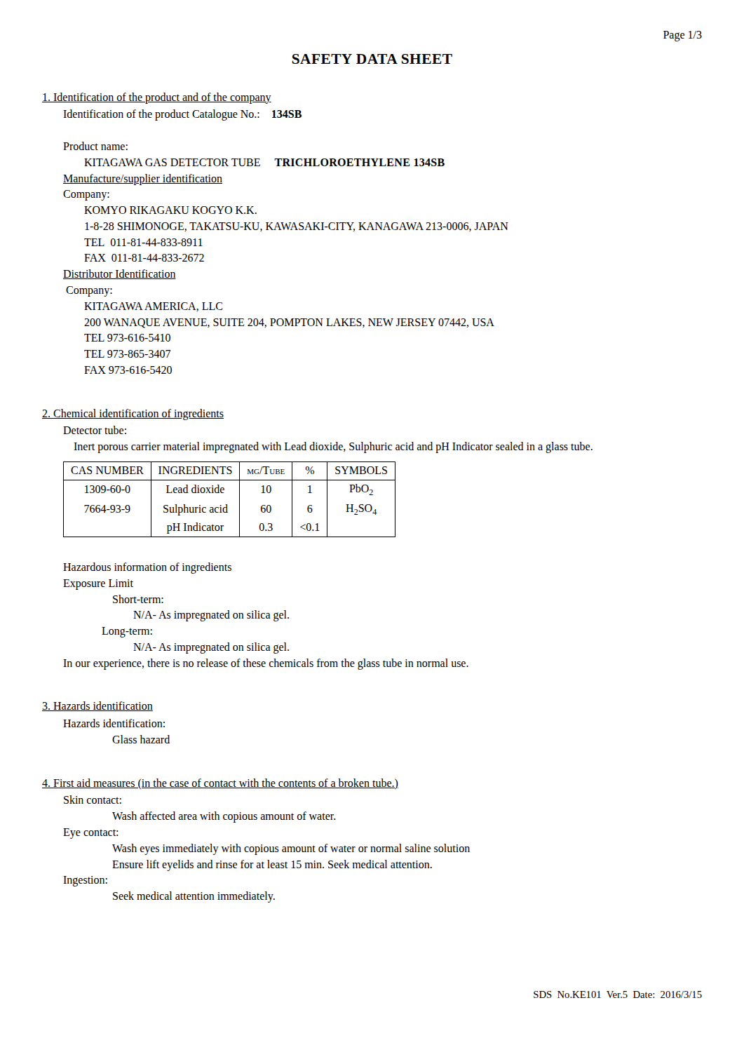Page 1/3
SAFETY DATA SHEET
1. Identification of the product and of the company
Identification of the product Catalogue No.: 134SB
Product name:
KITAGAWA GAS DETECTOR TUBE TRICHLOROETHYLENE 134SB
Manufacture/supplier identification
Company:
KOMYO RIKAGAKU KOGYO K.K.
1-8-28 SHIMONOGE, TAKATSU-KU, KAWASAKI-CITY, KANAGAWA 213-0006, JAPAN
TEL 011-81-44-833-8911
FAX 011-81-44-833-2672
Distributor Identification
Company:
KITAGAWA AMERICA, LLC
200 WANAQUE AVENUE, SUITE 204, POMPTON LAKES, NEW JERSEY 07442, USA
TEL 973-616-5410
TEL 973-865-3407
FAX 973-616-5420
2. Chemical identification of ingredients
Detector tube:
Inert porous carrier material impregnated with Lead dioxide, Sulphuric acid and pH Indicator sealed in a glass tube.
| CAS NUMBER | INGREDIENTS | mg/Tube | % | SYMBOLS |
| --- | --- | --- | --- | --- |
| 1309-60-0 | Lead dioxide | 10 | 1 | PbO 2 |
| 7664-93-9 | Sulphuric acid | 60 | 6 | H 2 SO 4 |
| | pH Indicator | 0.3 | <0.1 | |
Hazardous information of ingredients
Exposure Limit
Short-term:
N/A- As impregnated on silica gel.
Long-term:
N/A- As impregnated on silica gel.
In our experience, there is no release of these chemicals from the glass tube in normal use.
3. Hazards identification
Hazards identification:
Glass hazard
4. First aid measures (in the case of contact with the contents of a broken tube.)
Skin contact:
Wash affected area with copious amount of water.
Eye contact:
Wash eyes immediately with copious amount of water or normal saline solution
Ensure lift eyelids and rinse for at least 15 min. Seek medical attention.
Ingestion:
Seek medical attention immediately.
SDS No.KE101 Ver.5 Date: 2016/3/15